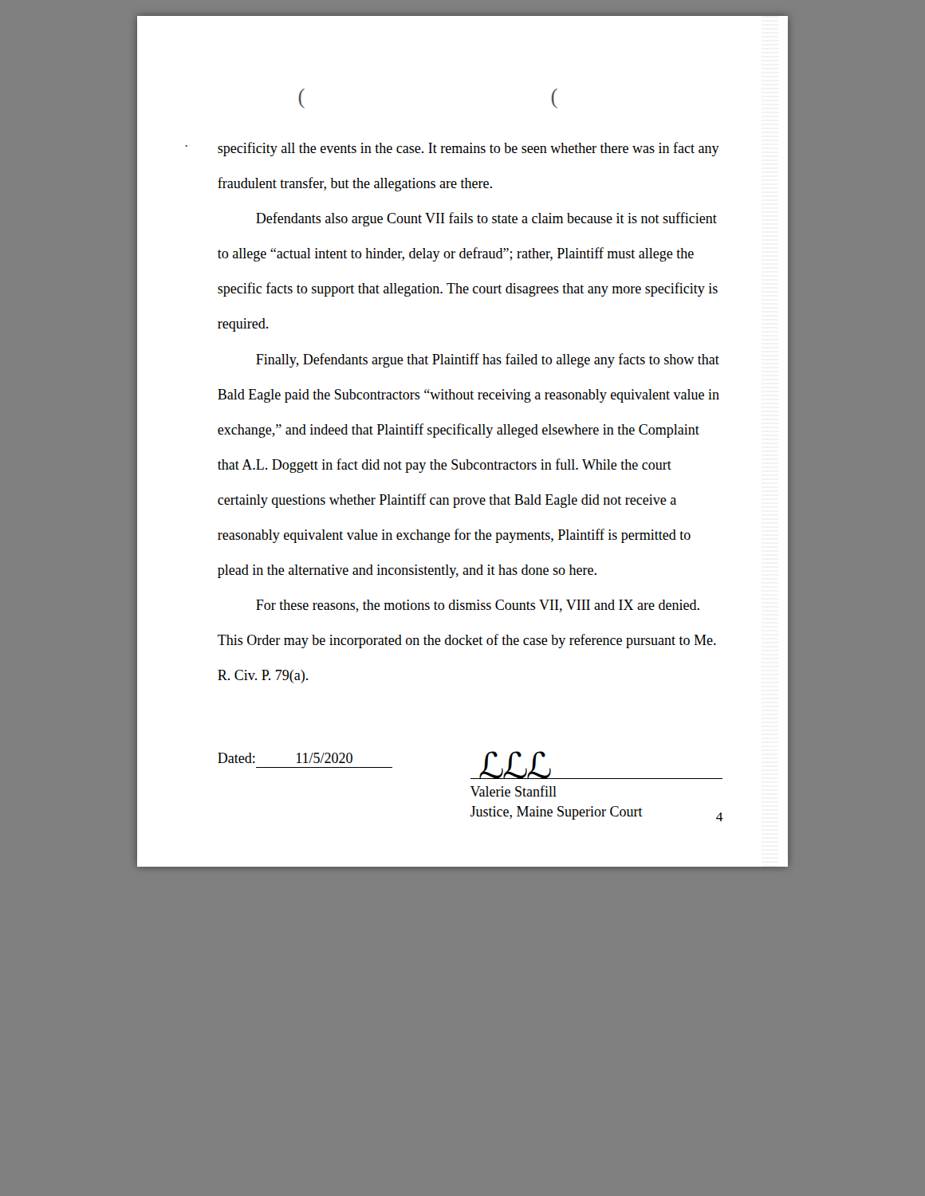( (
.
specificity all the events in the case. It remains to be seen whether there was in fact any fraudulent transfer, but the allegations are there.
Defendants also argue Count VII fails to state a claim because it is not sufficient to allege “actual intent to hinder, delay or defraud”; rather, Plaintiff must allege the specific facts to support that allegation. The court disagrees that any more specificity is required.
Finally, Defendants argue that Plaintiff has failed to allege any facts to show that Bald Eagle paid the Subcontractors “without receiving a reasonably equivalent value in exchange,” and indeed that Plaintiff specifically alleged elsewhere in the Complaint that A.L. Doggett in fact did not pay the Subcontractors in full. While the court certainly questions whether Plaintiff can prove that Bald Eagle did not receive a reasonably equivalent value in exchange for the payments, Plaintiff is permitted to plead in the alternative and inconsistently, and it has done so here.
For these reasons, the motions to dismiss Counts VII, VIII and IX are denied. This Order may be incorporated on the docket of the case by reference pursuant to Me. R. Civ. P. 79(a).
Dated:11/5/2020
ℒℒℒ
Valerie Stanfill
Justice, Maine Superior Court
4